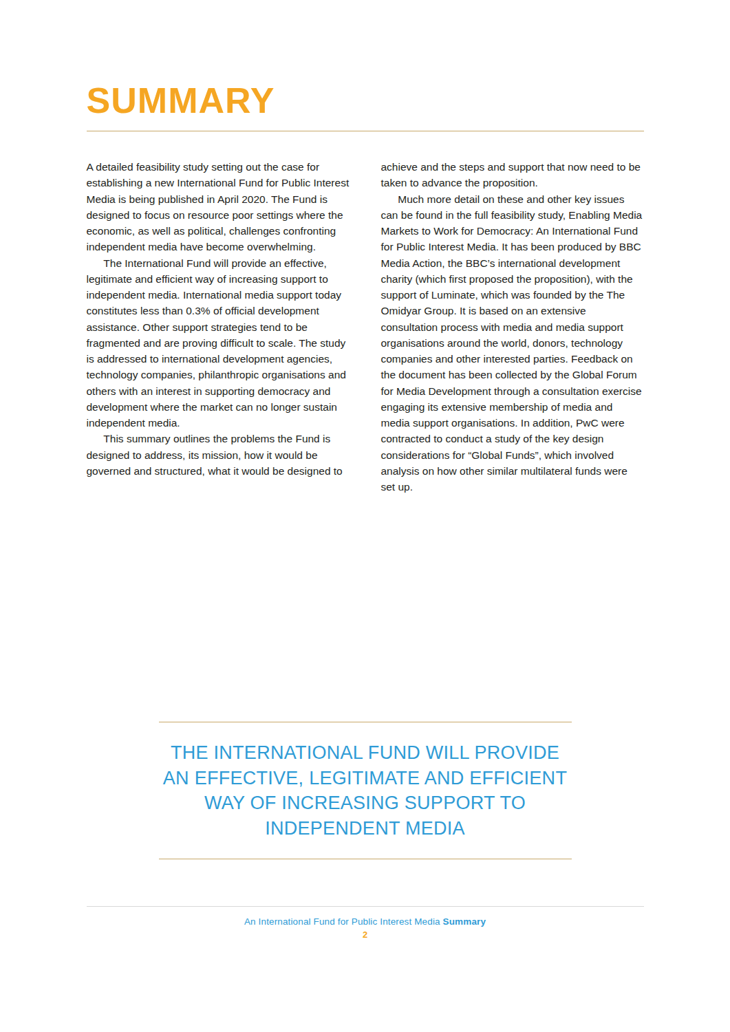Summary
A detailed feasibility study setting out the case for establishing a new International Fund for Public Interest Media is being published in April 2020. The Fund is designed to focus on resource poor settings where the economic, as well as political, challenges confronting independent media have become overwhelming.
The International Fund will provide an effective, legitimate and efficient way of increasing support to independent media. International media support today constitutes less than 0.3% of official development assistance. Other support strategies tend to be fragmented and are proving difficult to scale. The study is addressed to international development agencies, technology companies, philanthropic organisations and others with an interest in supporting democracy and development where the market can no longer sustain independent media.
This summary outlines the problems the Fund is designed to address, its mission, how it would be governed and structured, what it would be designed to achieve and the steps and support that now need to be taken to advance the proposition.
Much more detail on these and other key issues can be found in the full feasibility study, Enabling Media Markets to Work for Democracy: An International Fund for Public Interest Media. It has been produced by BBC Media Action, the BBC’s international development charity (which first proposed the proposition), with the support of Luminate, which was founded by the The Omidyar Group. It is based on an extensive consultation process with media and media support organisations around the world, donors, technology companies and other interested parties. Feedback on the document has been collected by the Global Forum for Media Development through a consultation exercise engaging its extensive membership of media and media support organisations. In addition, PwC were contracted to conduct a study of the key design considerations for “Global Funds”, which involved analysis on how other similar multilateral funds were set up.
The International Fund will provide an effective, legitimate and efficient way of increasing support to independent media
An International Fund for Public Interest Media Summary
2